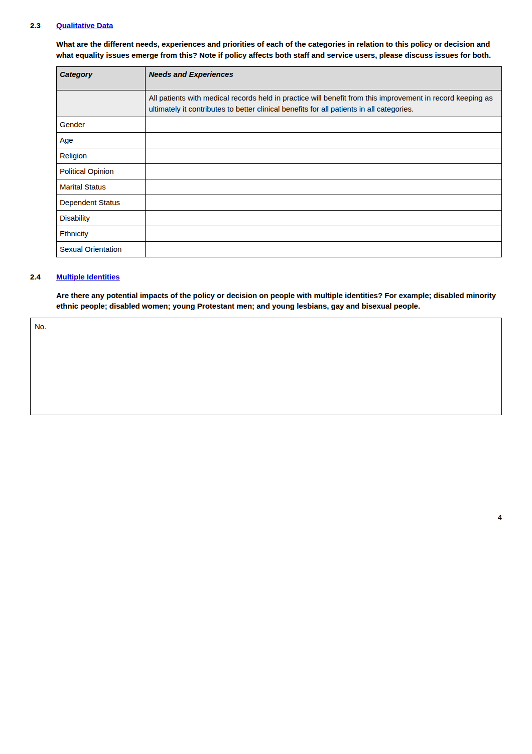2.3 Qualitative Data
What are the different needs, experiences and priorities of each of the categories in relation to this policy or decision and what equality issues emerge from this? Note if policy affects both staff and service users, please discuss issues for both.
| Category | Needs and Experiences |
| --- | --- |
| | All patients with medical records held in practice will benefit from this improvement in record keeping as ultimately it contributes to better clinical benefits for all patients in all categories. |
| Gender | |
| Age | |
| Religion | |
| Political Opinion | |
| Marital Status | |
| Dependent Status | |
| Disability | |
| Ethnicity | |
| Sexual Orientation | |
2.4 Multiple Identities
Are there any potential impacts of the policy or decision on people with multiple identities? For example; disabled minority ethnic people; disabled women; young Protestant men; and young lesbians, gay and bisexual people.
No.
4